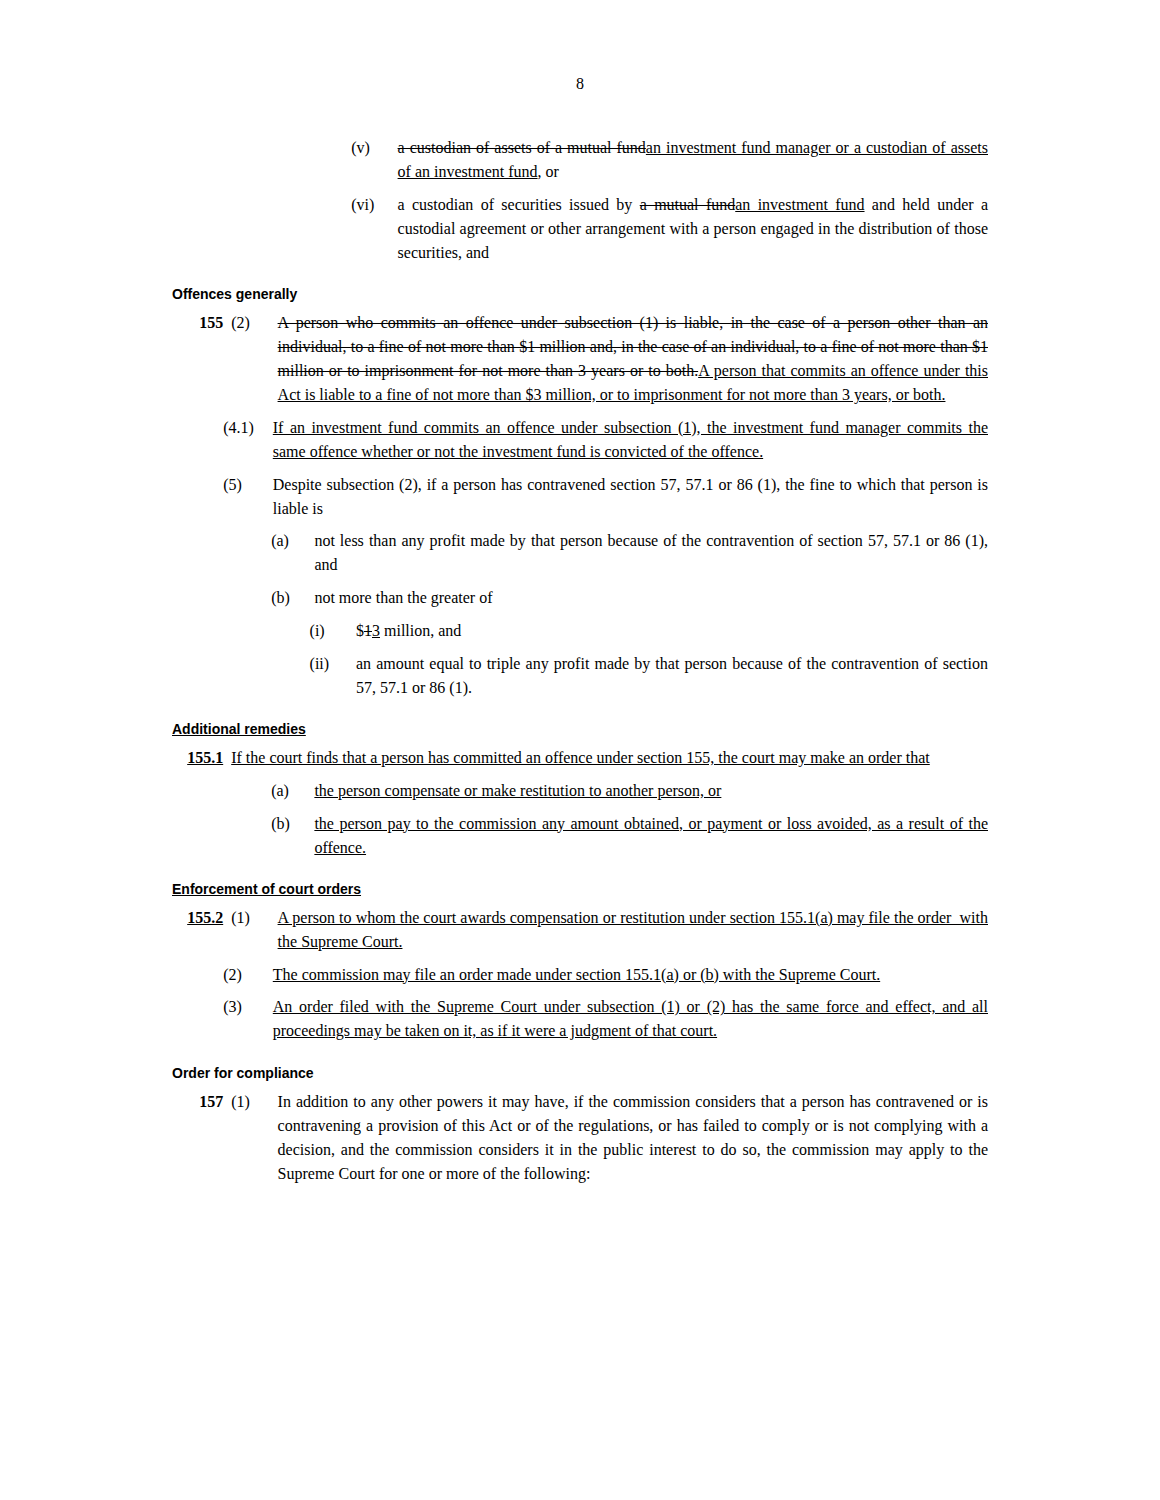8
(v)
a custodian of assets of a mutual fundan investment fund manager or a custodian of assets of an investment fund, or
(vi)
a custodian of securities issued by a mutual fundan investment fund and held under a custodial agreement or other arrangement with a person engaged in the distribution of those securities, and
Offences generally
155
(2)
A person who commits an offence under subsection (1) is liable, in the case of a person other than an individual, to a fine of not more than $1 million and, in the case of an individual, to a fine of not more than $1 million or to imprisonment for not more than 3 years or to both.A person that commits an offence under this Act is liable to a fine of not more than $3 million, or to imprisonment for not more than 3 years, or both.
(4.1)
If an investment fund commits an offence under subsection (1), the investment fund manager commits the same offence whether or not the investment fund is convicted of the offence.
(5)
Despite subsection (2), if a person has contravened section 57, 57.1 or 86 (1), the fine to which that person is liable is
(a)
not less than any profit made by that person because of the contravention of section 57, 57.1 or 86 (1), and
(b)
not more than the greater of
(i)
$13 million, and
(ii)
an amount equal to triple any profit made by that person because of the contravention of section 57, 57.1 or 86 (1).
Additional remedies
155.1
If the court finds that a person has committed an offence under section 155, the court may make an order that
(a)
the person compensate or make restitution to another person, or
(b)
the person pay to the commission any amount obtained, or payment or loss avoided, as a result of the offence.
Enforcement of court orders
155.2
(1)
A person to whom the court awards compensation or restitution under section 155.1(a) may file the order with the Supreme Court.
(2)
The commission may file an order made under section 155.1(a) or (b) with the Supreme Court.
(3)
An order filed with the Supreme Court under subsection (1) or (2) has the same force and effect, and all proceedings may be taken on it, as if it were a judgment of that court.
Order for compliance
157
(1)
In addition to any other powers it may have, if the commission considers that a person has contravened or is contravening a provision of this Act or of the regulations, or has failed to comply or is not complying with a decision, and the commission considers it in the public interest to do so, the commission may apply to the Supreme Court for one or more of the following: